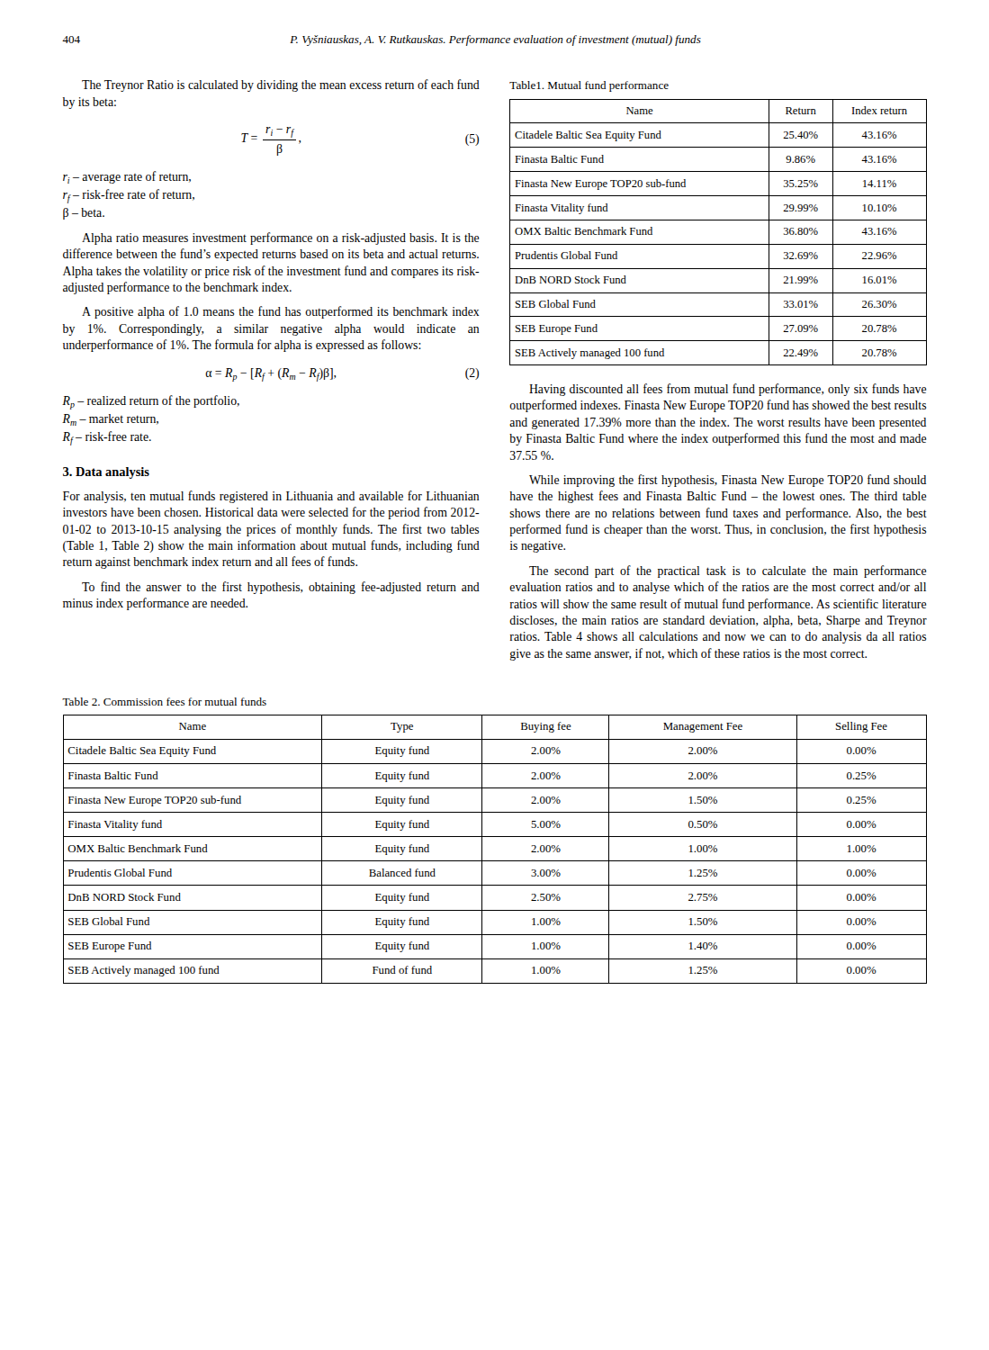404 P. Vyšniauskas, A. V. Rutkauskas. Performance evaluation of investment (mutual) funds
The Treynor Ratio is calculated by dividing the mean excess return of each fund by its beta:
T = ri − rf β , (5)
ri – average rate of return,
rf – risk-free rate of return,
β – beta.
Alpha ratio measures investment performance on a risk-adjusted basis. It is the difference between the fund’s expected returns based on its beta and actual returns. Alpha takes the volatility or price risk of the investment fund and compares its risk-adjusted performance to the benchmark index.
A positive alpha of 1.0 means the fund has outperformed its benchmark index by 1%. Correspondingly, a similar negative alpha would indicate an underperformance of 1%. The formula for alpha is expressed as follows:
α = Rp − [Rf + (Rm − Rf)β], (2)
Rp – realized return of the portfolio,
Rm – market return,
Rf – risk-free rate.
3. Data analysis
For analysis, ten mutual funds registered in Lithuania and available for Lithuanian investors have been chosen. Historical data were selected for the period from 2012-01-02 to 2013-10-15 analysing the prices of monthly funds. The first two tables (Table 1, Table 2) show the main information about mutual funds, including fund return against benchmark index return and all fees of funds.
To find the answer to the first hypothesis, obtaining fee-adjusted return and minus index performance are needed.
Table1. Mutual fund performance
| Name | Return | Index return |
| --- | --- | --- |
| Citadele Baltic Sea Equity Fund | 25.40% | 43.16% |
| Finasta Baltic Fund | 9.86% | 43.16% |
| Finasta New Europe TOP20 sub-fund | 35.25% | 14.11% |
| Finasta Vitality fund | 29.99% | 10.10% |
| OMX Baltic Benchmark Fund | 36.80% | 43.16% |
| Prudentis Global Fund | 32.69% | 22.96% |
| DnB NORD Stock Fund | 21.99% | 16.01% |
| SEB Global Fund | 33.01% | 26.30% |
| SEB Europe Fund | 27.09% | 20.78% |
| SEB Actively managed 100 fund | 22.49% | 20.78% |
Having discounted all fees from mutual fund performance, only six funds have outperformed indexes. Finasta New Europe TOP20 fund has showed the best results and generated 17.39% more than the index. The worst results have been presented by Finasta Baltic Fund where the index outperformed this fund the most and made 37.55 %.
While improving the first hypothesis, Finasta New Europe TOP20 fund should have the highest fees and Finasta Baltic Fund – the lowest ones. The third table shows there are no relations between fund taxes and performance. Also, the best performed fund is cheaper than the worst. Thus, in conclusion, the first hypothesis is negative.
The second part of the practical task is to calculate the main performance evaluation ratios and to analyse which of the ratios are the most correct and/or all ratios will show the same result of mutual fund performance. As scientific literature discloses, the main ratios are standard deviation, alpha, beta, Sharpe and Treynor ratios. Table 4 shows all calculations and now we can to do analysis da all ratios give as the same answer, if not, which of these ratios is the most correct.
Table 2. Commission fees for mutual funds
| Name | Type | Buying fee | Management Fee | Selling Fee |
| --- | --- | --- | --- | --- |
| Citadele Baltic Sea Equity Fund | Equity fund | 2.00% | 2.00% | 0.00% |
| Finasta Baltic Fund | Equity fund | 2.00% | 2.00% | 0.25% |
| Finasta New Europe TOP20 sub-fund | Equity fund | 2.00% | 1.50% | 0.25% |
| Finasta Vitality fund | Equity fund | 5.00% | 0.50% | 0.00% |
| OMX Baltic Benchmark Fund | Equity fund | 2.00% | 1.00% | 1.00% |
| Prudentis Global Fund | Balanced fund | 3.00% | 1.25% | 0.00% |
| DnB NORD Stock Fund | Equity fund | 2.50% | 2.75% | 0.00% |
| SEB Global Fund | Equity fund | 1.00% | 1.50% | 0.00% |
| SEB Europe Fund | Equity fund | 1.00% | 1.40% | 0.00% |
| SEB Actively managed 100 fund | Fund of fund | 1.00% | 1.25% | 0.00% |